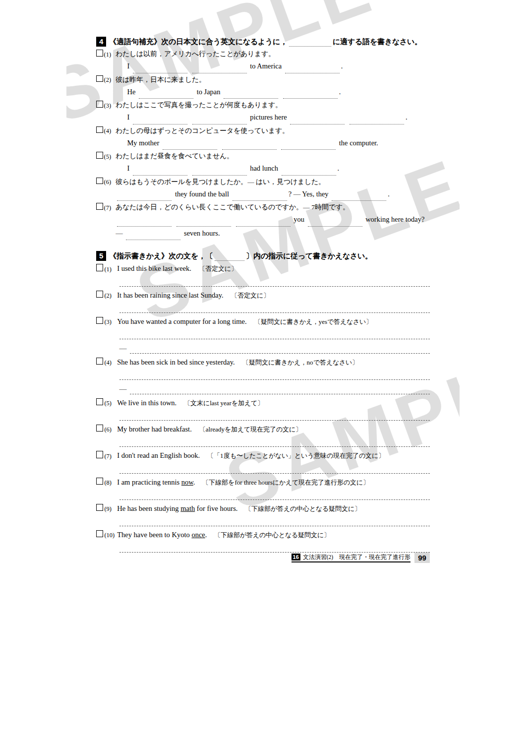SAMPLE SAMPLE SAMPLE
4 《適語句補充》次の日本文に合う英文になるように， に適する語を書きなさい。
(1) わたしは以前，アメリカへ行ったことがあります。
I to America .
(2) 彼は昨年，日本に来ました。
He to Japan .
(3) わたしはここで写真を撮ったことが何度もあります。
I pictures here .
(4) わたしの母はずっとそのコンピュータを使っています。
My mother the computer.
(5) わたしはまだ昼食を食べていません。
I had lunch .
(6) 彼らはもうそのボールを見つけましたか。— はい，見つけました。
they found the ball ? — Yes, they .
(7) あなたは今日，どのくらい長くここで働いているのですか。— 7時間です。
you working here today?
— seven hours.
5 《指示書きかえ》次の文を，〔 〕内の指示に従って書きかえなさい。
(1) I used this bike last week.　〔否定文に〕
(2) It has been raining since last Sunday.　〔否定文に〕
(3) You have wanted a computer for a long time.　〔疑問文に書きかえ，yesで答えなさい〕
—
(4) She has been sick in bed since yesterday.　〔疑問文に書きかえ，noで答えなさい〕
—
(5) We live in this town.　〔文末にlast yearを加えて〕
(6) My brother had breakfast.　〔alreadyを加えて現在完了の文に〕
(7) I don't read an English book.　〔「1度も〜したことがない」という意味の現在完了の文に〕
(8) I am practicing tennis now.　〔下線部をfor three hoursにかえて現在完了進行形の文に〕
(9) He has been studying math for five hours.　〔下線部が答えの中心となる疑問文に〕
(10) They have been to Kyoto once.　〔下線部が答えの中心となる疑問文に〕
16文法演習(2)　現在完了・現在完了進行形
99